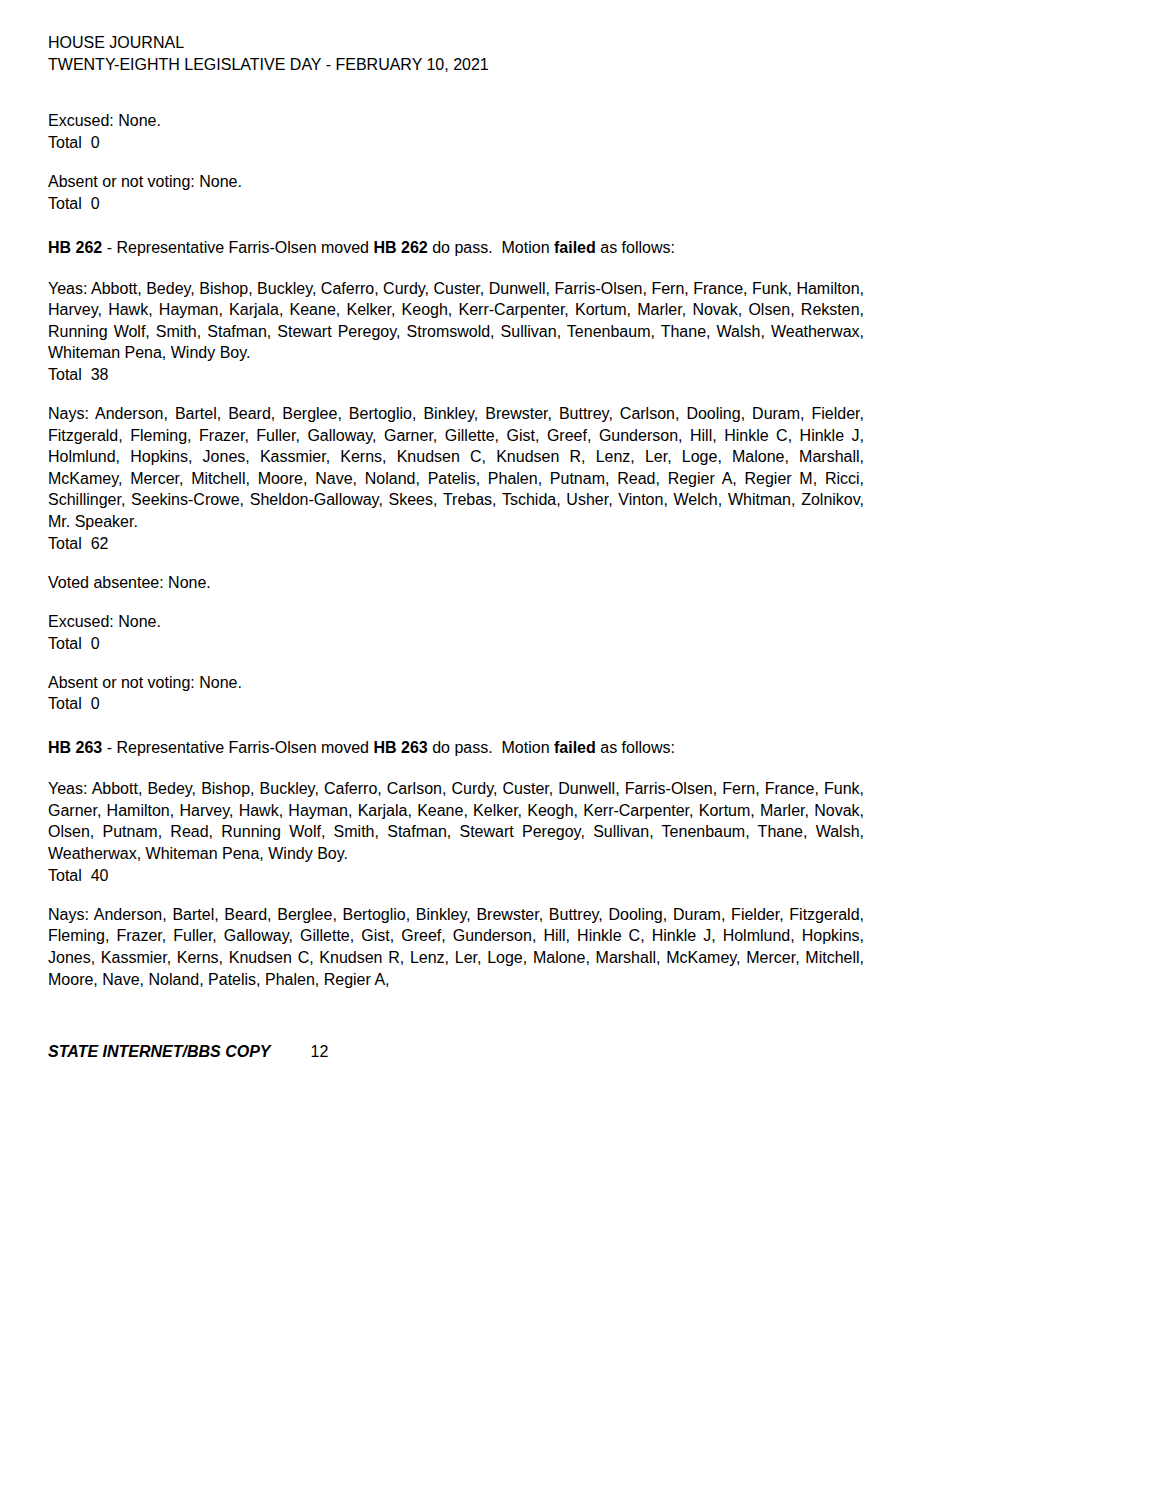HOUSE JOURNAL
TWENTY-EIGHTH LEGISLATIVE DAY - FEBRUARY 10, 2021
Excused: None.
Total 0
Absent or not voting: None.
Total 0
HB 262 - Representative Farris-Olsen moved HB 262 do pass. Motion failed as follows:
Yeas: Abbott, Bedey, Bishop, Buckley, Caferro, Curdy, Custer, Dunwell, Farris-Olsen, Fern, France, Funk, Hamilton, Harvey, Hawk, Hayman, Karjala, Keane, Kelker, Keogh, Kerr-Carpenter, Kortum, Marler, Novak, Olsen, Reksten, Running Wolf, Smith, Stafman, Stewart Peregoy, Stromswold, Sullivan, Tenenbaum, Thane, Walsh, Weatherwax, Whiteman Pena, Windy Boy.
Total 38
Nays: Anderson, Bartel, Beard, Berglee, Bertoglio, Binkley, Brewster, Buttrey, Carlson, Dooling, Duram, Fielder, Fitzgerald, Fleming, Frazer, Fuller, Galloway, Garner, Gillette, Gist, Greef, Gunderson, Hill, Hinkle C, Hinkle J, Holmlund, Hopkins, Jones, Kassmier, Kerns, Knudsen C, Knudsen R, Lenz, Ler, Loge, Malone, Marshall, McKamey, Mercer, Mitchell, Moore, Nave, Noland, Patelis, Phalen, Putnam, Read, Regier A, Regier M, Ricci, Schillinger, Seekins-Crowe, Sheldon-Galloway, Skees, Trebas, Tschida, Usher, Vinton, Welch, Whitman, Zolnikov, Mr. Speaker.
Total 62
Voted absentee: None.
Excused: None.
Total 0
Absent or not voting: None.
Total 0
HB 263 - Representative Farris-Olsen moved HB 263 do pass. Motion failed as follows:
Yeas: Abbott, Bedey, Bishop, Buckley, Caferro, Carlson, Curdy, Custer, Dunwell, Farris-Olsen, Fern, France, Funk, Garner, Hamilton, Harvey, Hawk, Hayman, Karjala, Keane, Kelker, Keogh, Kerr-Carpenter, Kortum, Marler, Novak, Olsen, Putnam, Read, Running Wolf, Smith, Stafman, Stewart Peregoy, Sullivan, Tenenbaum, Thane, Walsh, Weatherwax, Whiteman Pena, Windy Boy.
Total 40
Nays: Anderson, Bartel, Beard, Berglee, Bertoglio, Binkley, Brewster, Buttrey, Dooling, Duram, Fielder, Fitzgerald, Fleming, Frazer, Fuller, Galloway, Gillette, Gist, Greef, Gunderson, Hill, Hinkle C, Hinkle J, Holmlund, Hopkins, Jones, Kassmier, Kerns, Knudsen C, Knudsen R, Lenz, Ler, Loge, Malone, Marshall, McKamey, Mercer, Mitchell, Moore, Nave, Noland, Patelis, Phalen, Regier A,
STATE INTERNET/BBS COPY12